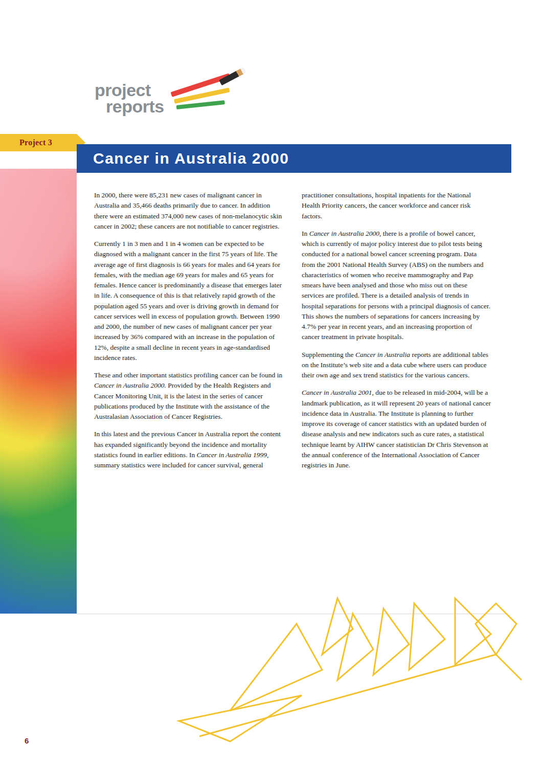project
reports
Project 3
Cancer in Australia 2000
In 2000, there were 85,231 new cases of malignant cancer in Australia and 35,466 deaths primarily due to cancer. In addition there were an estimated 374,000 new cases of non-melanocytic skin cancer in 2002; these cancers are not notifiable to cancer registries.
Currently 1 in 3 men and 1 in 4 women can be expected to be diagnosed with a malignant cancer in the first 75 years of life. The average age of first diagnosis is 66 years for males and 64 years for females, with the median age 69 years for males and 65 years for females. Hence cancer is predominantly a disease that emerges later in life. A consequence of this is that relatively rapid growth of the population aged 55 years and over is driving growth in demand for cancer services well in excess of population growth. Between 1990 and 2000, the number of new cases of malignant cancer per year increased by 36% compared with an increase in the population of 12%, despite a small decline in recent years in age-standardised incidence rates.
These and other important statistics profiling cancer can be found in Cancer in Australia 2000. Provided by the Health Registers and Cancer Monitoring Unit, it is the latest in the series of cancer publications produced by the Institute with the assistance of the Australasian Association of Cancer Registries.
In this latest and the previous Cancer in Australia report the content has expanded significantly beyond the incidence and mortality statistics found in earlier editions. In Cancer in Australia 1999, summary statistics were included for cancer survival, general practitioner consultations, hospital inpatients for the National Health Priority cancers, the cancer workforce and cancer risk factors.
In Cancer in Australia 2000, there is a profile of bowel cancer, which is currently of major policy interest due to pilot tests being conducted for a national bowel cancer screening program. Data from the 2001 National Health Survey (ABS) on the numbers and characteristics of women who receive mammography and Pap smears have been analysed and those who miss out on these services are profiled. There is a detailed analysis of trends in hospital separations for persons with a principal diagnosis of cancer. This shows the numbers of separations for cancers increasing by 4.7% per year in recent years, and an increasing proportion of cancer treatment in private hospitals.
Supplementing the Cancer in Australia reports are additional tables on the Institute’s web site and a data cube where users can produce their own age and sex trend statistics for the various cancers.
Cancer in Australia 2001, due to be released in mid-2004, will be a landmark publication, as it will represent 20 years of national cancer incidence data in Australia. The Institute is planning to further improve its coverage of cancer statistics with an updated burden of disease analysis and new indicators such as cure rates, a statistical technique learnt by AIHW cancer statistician Dr Chris Stevenson at the annual conference of the International Association of Cancer registries in June.
6